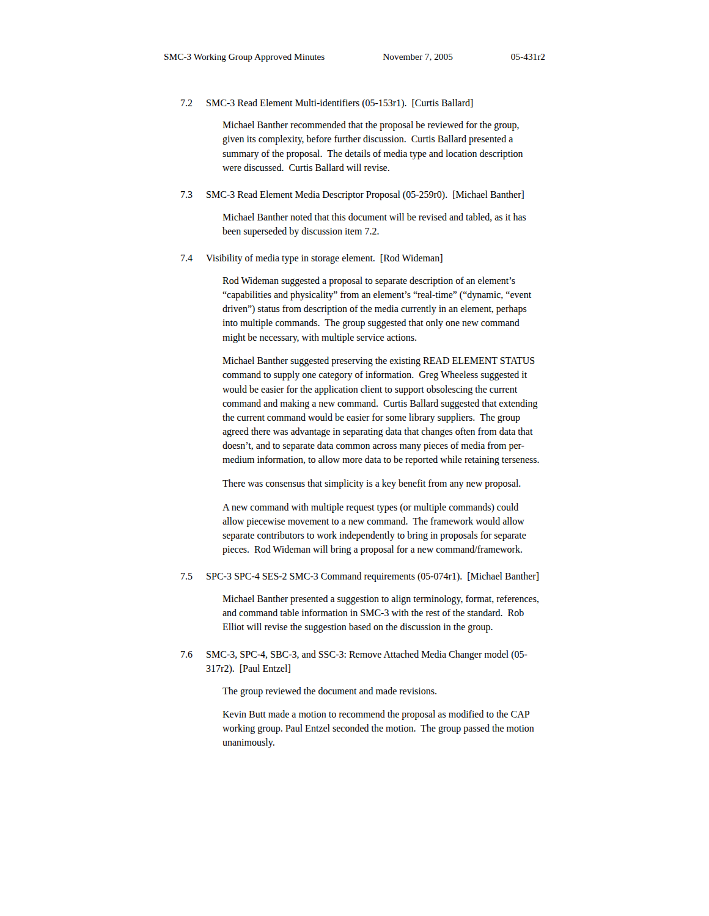SMC-3 Working Group Approved Minutes
November 7, 2005
05-431r2
7.2
SMC-3 Read Element Multi-identifiers (05-153r1). [Curtis Ballard]
Michael Banther recommended that the proposal be reviewed for the group, given its complexity, before further discussion. Curtis Ballard presented a summary of the proposal. The details of media type and location description were discussed. Curtis Ballard will revise.
7.3
SMC-3 Read Element Media Descriptor Proposal (05-259r0). [Michael Banther]
Michael Banther noted that this document will be revised and tabled, as it has been superseded by discussion item 7.2.
7.4
Visibility of media type in storage element. [Rod Wideman]
Rod Wideman suggested a proposal to separate description of an element’s “capabilities and physicality” from an element’s “real-time” (“dynamic, “event driven”) status from description of the media currently in an element, perhaps into multiple commands. The group suggested that only one new command might be necessary, with multiple service actions.
Michael Banther suggested preserving the existing READ ELEMENT STATUS command to supply one category of information. Greg Wheeless suggested it would be easier for the application client to support obsolescing the current command and making a new command. Curtis Ballard suggested that extending the current command would be easier for some library suppliers. The group agreed there was advantage in separating data that changes often from data that doesn’t, and to separate data common across many pieces of media from per-medium information, to allow more data to be reported while retaining terseness.
There was consensus that simplicity is a key benefit from any new proposal.
A new command with multiple request types (or multiple commands) could allow piecewise movement to a new command. The framework would allow separate contributors to work independently to bring in proposals for separate pieces. Rod Wideman will bring a proposal for a new command/framework.
7.5
SPC-3 SPC-4 SES-2 SMC-3 Command requirements (05-074r1). [Michael Banther]
Michael Banther presented a suggestion to align terminology, format, references, and command table information in SMC-3 with the rest of the standard. Rob Elliot will revise the suggestion based on the discussion in the group.
7.6
SMC-3, SPC-4, SBC-3, and SSC-3: Remove Attached Media Changer model (05-317r2). [Paul Entzel]
The group reviewed the document and made revisions.
Kevin Butt made a motion to recommend the proposal as modified to the CAP working group. Paul Entzel seconded the motion. The group passed the motion unanimously.